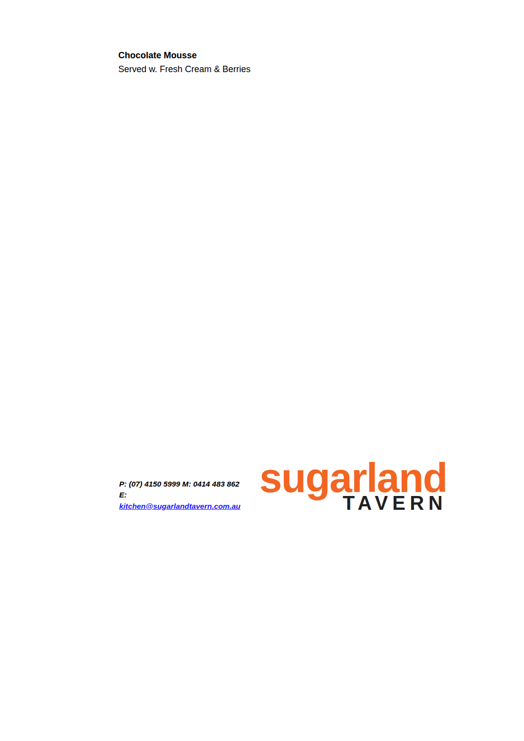Chocolate Mousse
Served w. Fresh Cream & Berries
P: (07) 4150 5999 M: 0414 483 862
E: kitchen@sugarlandtavern.com.au
sugarland TAVERN